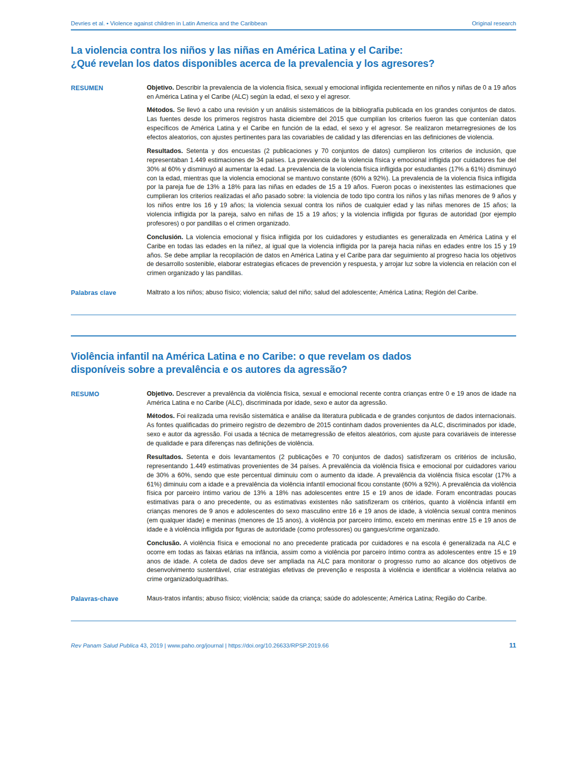Devries et al. • Violence against children in Latin America and the Caribbean
Original research
La violencia contra los niños y las niñas en América Latina y el Caribe:
¿Qué revelan los datos disponibles acerca de la prevalencia y los agresores?
RESUMEN
Objetivo. Describir la prevalencia de la violencia física, sexual y emocional infligida recientemente en niños y niñas de 0 a 19 años en América Latina y el Caribe (ALC) según la edad, el sexo y el agresor.
Métodos. Se llevó a cabo una revisión y un análisis sistemáticos de la bibliografía publicada en los grandes conjuntos de datos. Las fuentes desde los primeros registros hasta diciembre del 2015 que cumplían los criterios fueron las que contenían datos específicos de América Latina y el Caribe en función de la edad, el sexo y el agresor. Se realizaron metarregresiones de los efectos aleatorios, con ajustes pertinentes para las covariables de calidad y las diferencias en las definiciones de violencia.
Resultados. Setenta y dos encuestas (2 publicaciones y 70 conjuntos de datos) cumplieron los criterios de inclusión, que representaban 1.449 estimaciones de 34 países. La prevalencia de la violencia física y emocional infligida por cuidadores fue del 30% al 60% y disminuyó al aumentar la edad. La prevalencia de la violencia física infligida por estudiantes (17% a 61%) disminuyó con la edad, mientras que la violencia emocional se mantuvo constante (60% a 92%). La prevalencia de la violencia física infligida por la pareja fue de 13% a 18% para las niñas en edades de 15 a 19 años. Fueron pocas o inexistentes las estimaciones que cumplieran los criterios realizadas el año pasado sobre: la violencia de todo tipo contra los niños y las niñas menores de 9 años y los niños entre los 16 y 19 años; la violencia sexual contra los niños de cualquier edad y las niñas menores de 15 años; la violencia infligida por la pareja, salvo en niñas de 15 a 19 años; y la violencia infligida por figuras de autoridad (por ejemplo profesores) o por pandillas o el crimen organizado.
Conclusión. La violencia emocional y física infligida por los cuidadores y estudiantes es generalizada en América Latina y el Caribe en todas las edades en la niñez, al igual que la violencia infligida por la pareja hacia niñas en edades entre los 15 y 19 años. Se debe ampliar la recopilación de datos en América Latina y el Caribe para dar seguimiento al progreso hacia los objetivos de desarrollo sostenible, elaborar estrategias eficaces de prevención y respuesta, y arrojar luz sobre la violencia en relación con el crimen organizado y las pandillas.
Palabras clave
Maltrato a los niños; abuso físico; violencia; salud del niño; salud del adolescente; América Latina; Región del Caribe.
Violência infantil na América Latina e no Caribe: o que revelam os dados
disponíveis sobre a prevalência e os autores da agressão?
RESUMO
Objetivo. Descrever a prevalência da violência física, sexual e emocional recente contra crianças entre 0 e 19 anos de idade na América Latina e no Caribe (ALC), discriminada por idade, sexo e autor da agressão.
Métodos. Foi realizada uma revisão sistemática e análise da literatura publicada e de grandes conjuntos de dados internacionais. As fontes qualificadas do primeiro registro de dezembro de 2015 continham dados provenientes da ALC, discriminados por idade, sexo e autor da agressão. Foi usada a técnica de metarregressão de efeitos aleatórios, com ajuste para covariáveis de interesse de qualidade e para diferenças nas definições de violência.
Resultados. Setenta e dois levantamentos (2 publicações e 70 conjuntos de dados) satisfizeram os critérios de inclusão, representando 1.449 estimativas provenientes de 34 países. A prevalência da violência física e emocional por cuidadores variou de 30% a 60%, sendo que este percentual diminuiu com o aumento da idade. A prevalência da violência física escolar (17% a 61%) diminuiu com a idade e a prevalência da violência infantil emocional ficou constante (60% a 92%). A prevalência da violência física por parceiro íntimo variou de 13% a 18% nas adolescentes entre 15 e 19 anos de idade. Foram encontradas poucas estimativas para o ano precedente, ou as estimativas existentes não satisfizeram os critérios, quanto à violência infantil em crianças menores de 9 anos e adolescentes do sexo masculino entre 16 e 19 anos de idade, à violência sexual contra meninos (em qualquer idade) e meninas (menores de 15 anos), à violência por parceiro íntimo, exceto em meninas entre 15 e 19 anos de idade e à violência infligida por figuras de autoridade (como professores) ou gangues/crime organizado.
Conclusão. A violência física e emocional no ano precedente praticada por cuidadores e na escola é generalizada na ALC e ocorre em todas as faixas etárias na infância, assim como a violência por parceiro íntimo contra as adolescentes entre 15 e 19 anos de idade. A coleta de dados deve ser ampliada na ALC para monitorar o progresso rumo ao alcance dos objetivos de desenvolvimento sustentável, criar estratégias efetivas de prevenção e resposta à violência e identificar a violência relativa ao crime organizado/quadrilhas.
Palavras-chave
Maus-tratos infantis; abuso físico; violência; saúde da criança; saúde do adolescente; América Latina; Região do Caribe.
Rev Panam Salud Publica 43, 2019 | www.paho.org/journal | https://doi.org/10.26633/RPSP.2019.66
11